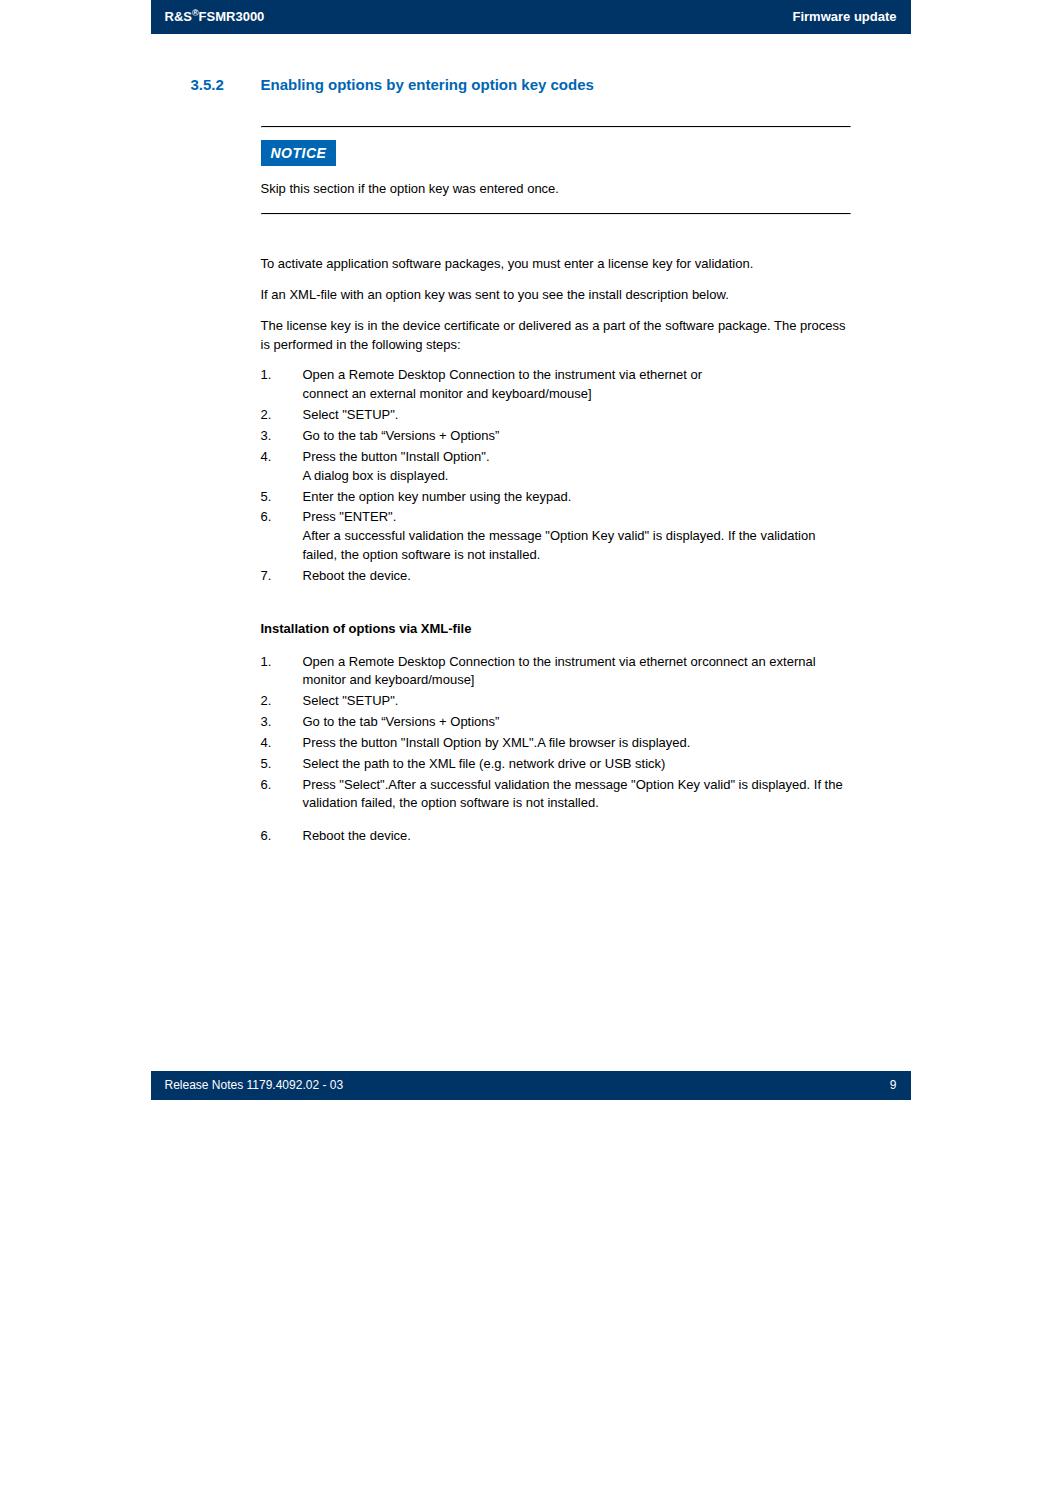R&S®FSMR3000
Firmware update
3.5.2 Enabling options by entering option key codes
NOTICE
Skip this section if the option key was entered once.
To activate application software packages, you must enter a license key for validation.
If an XML-file with an option key was sent to you see the install description below.
The license key is in the device certificate or delivered as a part of the software package. The process is performed in the following steps:
Open a Remote Desktop Connection to the instrument via ethernet orconnect an external monitor and keyboard/mouse]
Select "SETUP".
Go to the tab “Versions + Options”
Press the button "Install Option".A dialog box is displayed.
Enter the option key number using the keypad.
Press "ENTER".After a successful validation the message "Option Key valid" is displayed. If the validation failed, the option software is not installed.
Reboot the device.
Installation of options via XML-file
1. Open a Remote Desktop Connection to the instrument via ethernet orconnect an external monitor and keyboard/mouse]
2. Select "SETUP".
3. Go to the tab “Versions + Options”
4. Press the button "Install Option by XML".A file browser is displayed.
5. Select the path to the XML file (e.g. network drive or USB stick)
6. Press "Select".After a successful validation the message "Option Key valid" is displayed. If the validation failed, the option software is not installed.
6. Reboot the device.
Release Notes 1179.4092.02 - 03
9